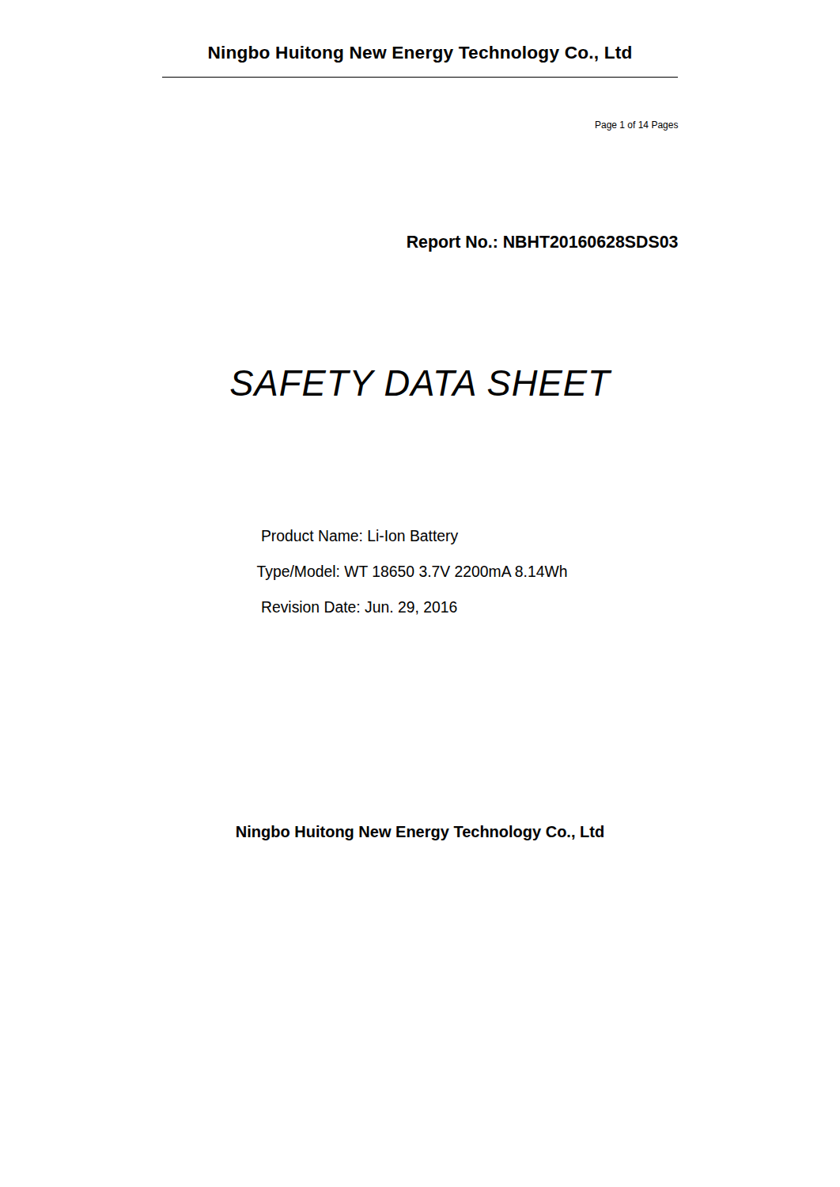Ningbo Huitong New Energy Technology Co., Ltd
Page 1 of 14 Pages
Report No.: NBHT20160628SDS03
SAFETY DATA SHEET
Product Name: Li-Ion Battery
Type/Model: WT 18650 3.7V 2200mA 8.14Wh
Revision Date: Jun. 29, 2016
Ningbo Huitong New Energy Technology Co., Ltd